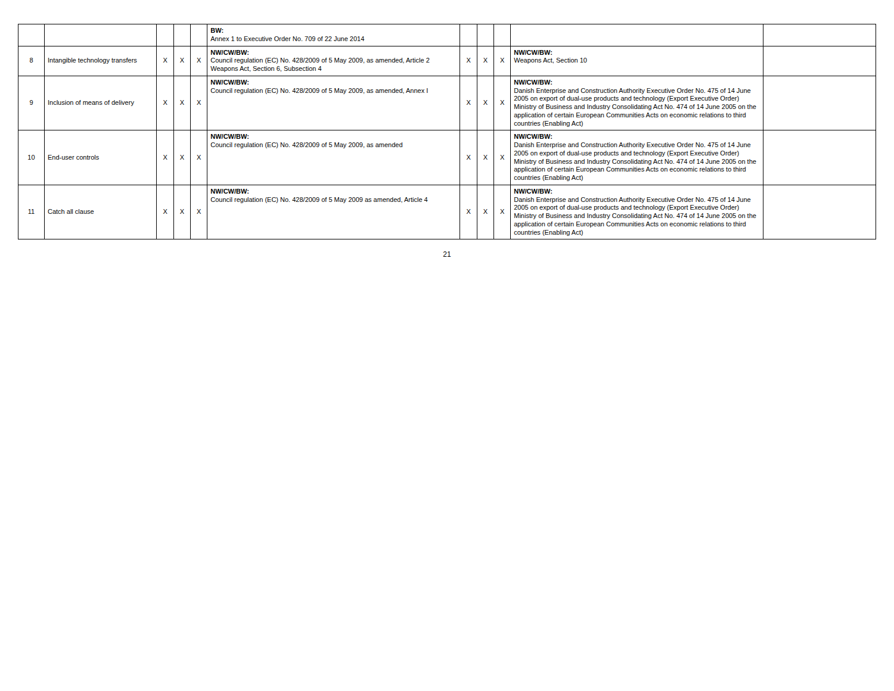| | | | | | BW: Annex 1 to Executive Order No. 709 of 22 June 2014 | | | | | |
| 8 | Intangible technology transfers | X | X | X | NW/CW/BW: Council regulation (EC) No. 428/2009 of 5 May 2009, as amended, Article 2 Weapons Act, Section 6, Subsection 4 | X | X | X | NW/CW/BW: Weapons Act, Section 10 | |
| 9 | Inclusion of means of delivery | X | X | X | NW/CW/BW: Council regulation (EC) No. 428/2009 of 5 May 2009, as amended, Annex I | X | X | X | NW/CW/BW: Danish Enterprise and Construction Authority Executive Order No. 475 of 14 June 2005 on export of dual-use products and technology (Export Executive Order) Ministry of Business and Industry Consolidating Act No. 474 of 14 June 2005 on the application of certain European Communities Acts on economic relations to third countries (Enabling Act) | |
| 10 | End-user controls | X | X | X | NW/CW/BW: Council regulation (EC) No. 428/2009 of 5 May 2009, as amended | X | X | X | NW/CW/BW: Danish Enterprise and Construction Authority Executive Order No. 475 of 14 June 2005 on export of dual-use products and technology (Export Executive Order) Ministry of Business and Industry Consolidating Act No. 474 of 14 June 2005 on the application of certain European Communities Acts on economic relations to third countries (Enabling Act) | |
| 11 | Catch all clause | X | X | X | NW/CW/BW: Council regulation (EC) No. 428/2009 of 5 May 2009 as amended, Article 4 | X | X | X | NW/CW/BW: Danish Enterprise and Construction Authority Executive Order No. 475 of 14 June 2005 on export of dual-use products and technology (Export Executive Order) Ministry of Business and Industry Consolidating Act No. 474 of 14 June 2005 on the application of certain European Communities Acts on economic relations to third countries (Enabling Act) | |
21